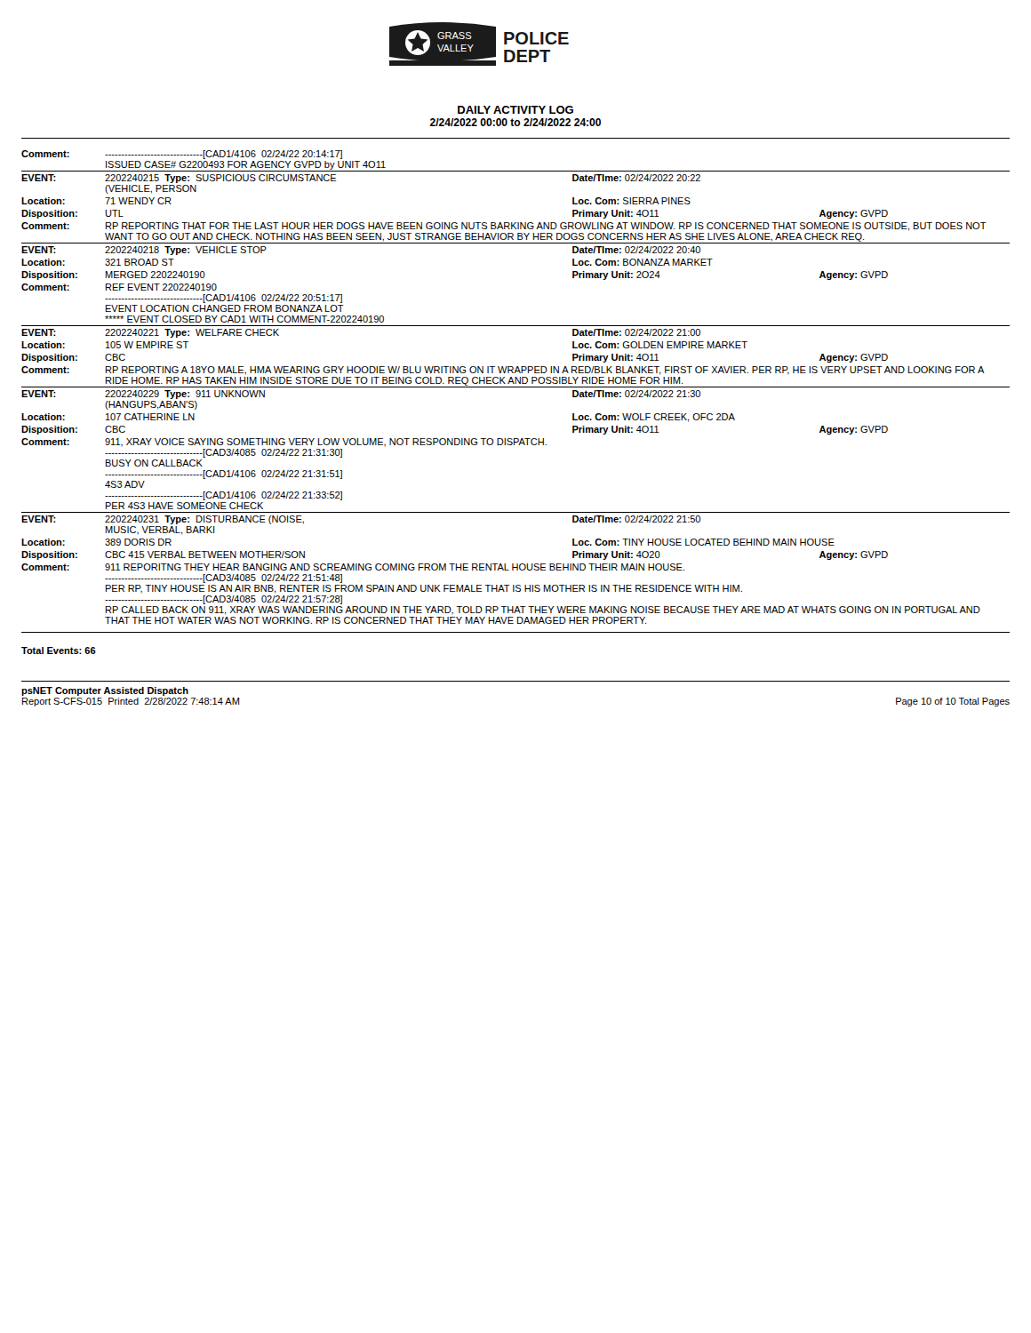GRASS VALLEY POLICE DEPT
DAILY ACTIVITY LOG
2/24/2022 00:00 to 2/24/2022 24:00
| Comment: | ------------------------------[CAD1/4106 02/24/22 20:14:17] ISSUED CASE# G2200493 FOR AGENCY GVPD by UNIT 4O11 |
| EVENT: | 2202240215 Type: SUSPICIOUS CIRCUMSTANCE (VEHICLE, PERSON | Date/TIme: 02/24/2022 20:22 |
| Location: | 71 WENDY CR | Loc. Com: SIERRA PINES |
| Disposition: | UTL | Primary Unit: 4O11 | Agency: GVPD |
| Comment: | RP REPORTING THAT FOR THE LAST HOUR HER DOGS HAVE BEEN GOING NUTS BARKING AND GROWLING AT WINDOW. RP IS CONCERNED THAT SOMEONE IS OUTSIDE, BUT DOES NOT WANT TO GO OUT AND CHECK. NOTHING HAS BEEN SEEN, JUST STRANGE BEHAVIOR BY HER DOGS CONCERNS HER AS SHE LIVES ALONE, AREA CHECK REQ. |
| EVENT: | 2202240218 Type: VEHICLE STOP | Date/TIme: 02/24/2022 20:40 |
| Location: | 321 BROAD ST | Loc. Com: BONANZA MARKET |
| Disposition: | MERGED 2202240190 | Primary Unit: 2O24 | Agency: GVPD |
| Comment: | REF EVENT 2202240190 ------------------------------[CAD1/4106 02/24/22 20:51:17] EVENT LOCATION CHANGED FROM BONANZA LOT ***** EVENT CLOSED BY CAD1 WITH COMMENT-2202240190 |
| EVENT: | 2202240221 Type: WELFARE CHECK | Date/TIme: 02/24/2022 21:00 |
| Location: | 105 W EMPIRE ST | Loc. Com: GOLDEN EMPIRE MARKET |
| Disposition: | CBC | Primary Unit: 4O11 | Agency: GVPD |
| Comment: | RP REPORTING A 18YO MALE, HMA WEARING GRY HOODIE W/ BLU WRITING ON IT WRAPPED IN A RED/BLK BLANKET, FIRST OF XAVIER. PER RP, HE IS VERY UPSET AND LOOKING FOR A RIDE HOME. RP HAS TAKEN HIM INSIDE STORE DUE TO IT BEING COLD. REQ CHECK AND POSSIBLY RIDE HOME FOR HIM. |
| EVENT: | 2202240229 Type: 911 UNKNOWN (HANGUPS,ABAN'S) | Date/TIme: 02/24/2022 21:30 |
| Location: | 107 CATHERINE LN | Loc. Com: WOLF CREEK, OFC 2DA |
| Disposition: | CBC | Primary Unit: 4O11 | Agency: GVPD |
| Comment: | 911, XRAY VOICE SAYING SOMETHING VERY LOW VOLUME, NOT RESPONDING TO DISPATCH. ------------------------------[CAD3/4085 02/24/22 21:31:30] BUSY ON CALLBACK ------------------------------[CAD1/4106 02/24/22 21:31:51] 4S3 ADV ------------------------------[CAD1/4106 02/24/22 21:33:52] PER 4S3 HAVE SOMEONE CHECK |
| EVENT: | 2202240231 Type: DISTURBANCE (NOISE, MUSIC, VERBAL, BARKI | Date/TIme: 02/24/2022 21:50 |
| Location: | 389 DORIS DR | Loc. Com: TINY HOUSE LOCATED BEHIND MAIN HOUSE |
| Disposition: | CBC 415 VERBAL BETWEEN MOTHER/SON | Primary Unit: 4O20 | Agency: GVPD |
| Comment: | 911 REPORITNG THEY HEAR BANGING AND SCREAMING COMING FROM THE RENTAL HOUSE BEHIND THEIR MAIN HOUSE. ------------------------------[CAD3/4085 02/24/22 21:51:48] PER RP, TINY HOUSE IS AN AIR BNB, RENTER IS FROM SPAIN AND UNK FEMALE THAT IS HIS MOTHER IS IN THE RESIDENCE WITH HIM. ------------------------------[CAD3/4085 02/24/22 21:57:28] RP CALLED BACK ON 911, XRAY WAS WANDERING AROUND IN THE YARD, TOLD RP THAT THEY WERE MAKING NOISE BECAUSE THEY ARE MAD AT WHATS GOING ON IN PORTUGAL AND THAT THE HOT WATER WAS NOT WORKING. RP IS CONCERNED THAT THEY MAY HAVE DAMAGED HER PROPERTY. |
Total Events: 66
psNET Computer Assisted Dispatch
Report S-CFS-015 Printed 2/28/2022 7:48:14 AM Page 10 of 10 Total Pages